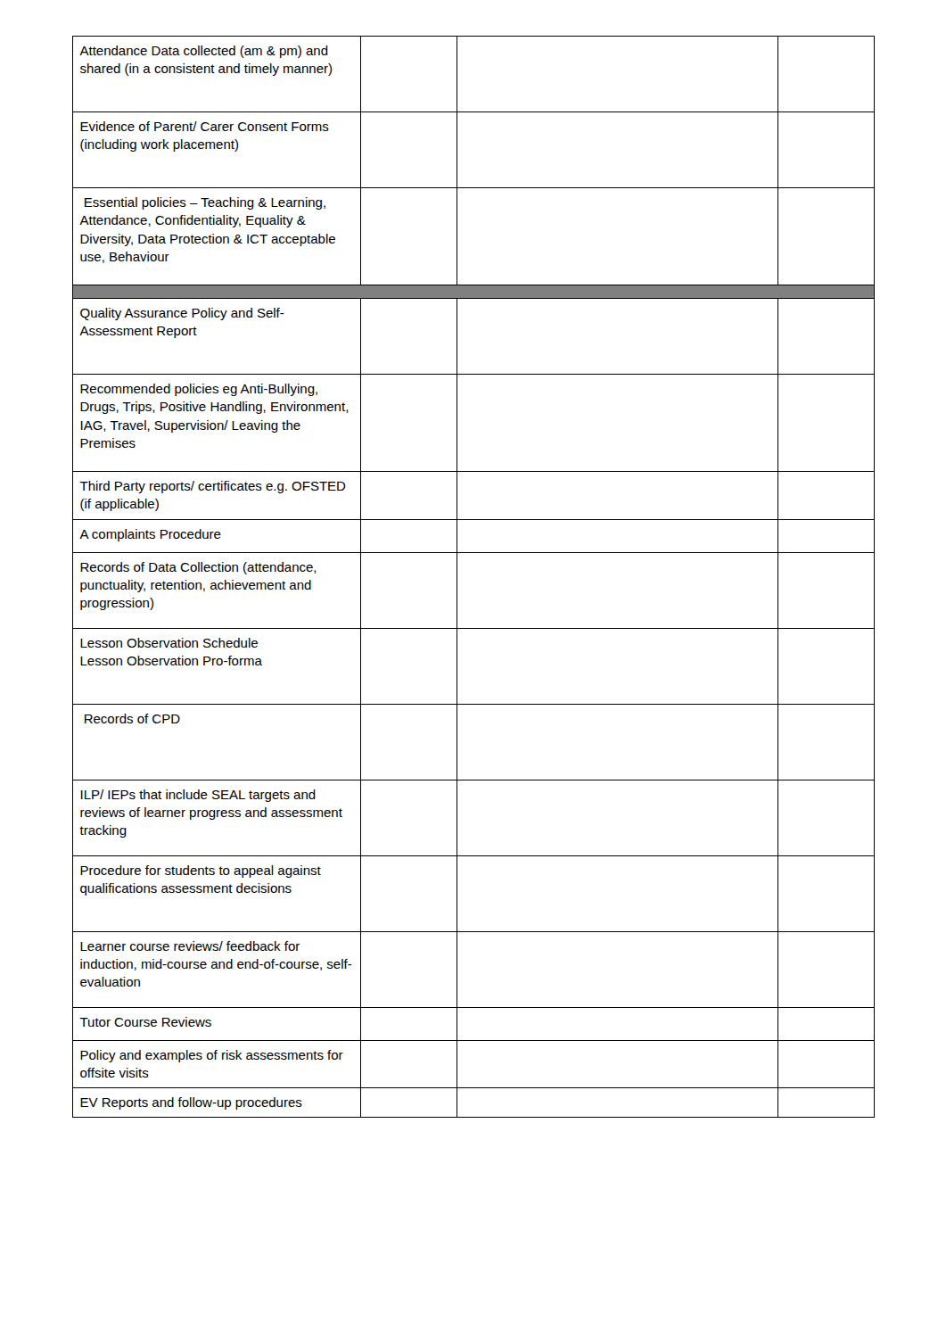| Attendance Data collected (am & pm) and shared (in a consistent and timely manner) | | | |
| Evidence of Parent/ Carer Consent Forms (including work placement) | | | |
| Essential policies – Teaching & Learning, Attendance, Confidentiality, Equality & Diversity, Data Protection & ICT acceptable use, Behaviour | | | |
| Quality Assurance Policy and Self-Assessment Report | | | |
| Recommended policies eg Anti-Bullying, Drugs, Trips, Positive Handling, Environment, IAG, Travel, Supervision/ Leaving the Premises | | | |
| Third Party reports/ certificates e.g. OFSTED (if applicable) | | | |
| A complaints Procedure | | | |
| Records of Data Collection (attendance, punctuality, retention, achievement and progression) | | | |
| Lesson Observation Schedule Lesson Observation Pro-forma | | | |
| Records of CPD | | | |
| ILP/ IEPs that include SEAL targets and reviews of learner progress and assessment tracking | | | |
| Procedure for students to appeal against qualifications assessment decisions | | | |
| Learner course reviews/ feedback for induction, mid-course and end-of-course, self-evaluation | | | |
| Tutor Course Reviews | | | |
| Policy and examples of risk assessments for offsite visits | | | |
| EV Reports and follow-up procedures | | | |